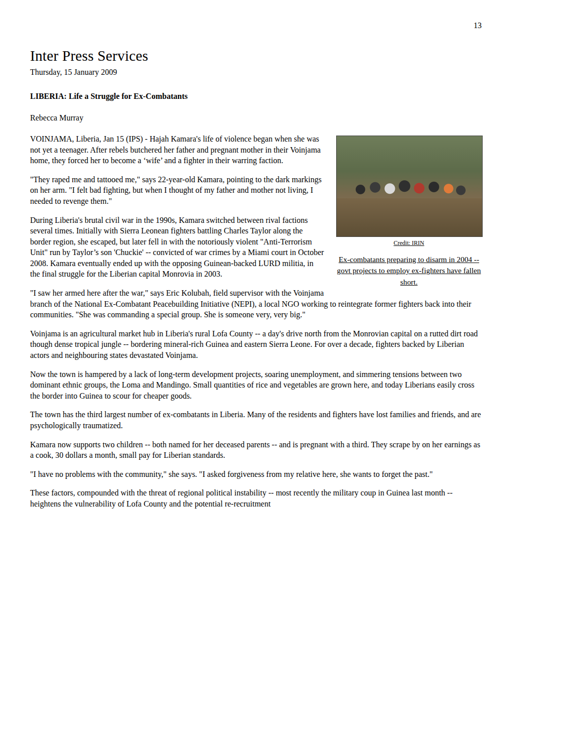13
Inter Press Services
Thursday, 15 January 2009
LIBERIA: Life a Struggle for Ex-Combatants
Rebecca Murray
Credit: IRIN
Ex-combatants preparing to disarm in 2004 -- govt projects to employ ex-fighters have fallen short.
VOINJAMA, Liberia, Jan 15 (IPS) - Hajah Kamara's life of violence began when she was not yet a teenager. After rebels butchered her father and pregnant mother in their Voinjama home, they forced her to become a ‘wife’ and a fighter in their warring faction.
"They raped me and tattooed me," says 22-year-old Kamara, pointing to the dark markings on her arm. "I felt bad fighting, but when I thought of my father and mother not living, I needed to revenge them."
During Liberia's brutal civil war in the 1990s, Kamara switched between rival factions several times. Initially with Sierra Leonean fighters battling Charles Taylor along the border region, she escaped, but later fell in with the notoriously violent "Anti-Terrorism Unit" run by Taylor’s son 'Chuckie' -- convicted of war crimes by a Miami court in October 2008. Kamara eventually ended up with the opposing Guinean-backed LURD militia, in the final struggle for the Liberian capital Monrovia in 2003.
"I saw her armed here after the war," says Eric Kolubah, field supervisor with the Voinjama branch of the National Ex-Combatant Peacebuilding Initiative (NEPI), a local NGO working to reintegrate former fighters back into their communities. "She was commanding a special group. She is someone very, very big."
Voinjama is an agricultural market hub in Liberia's rural Lofa County -- a day's drive north from the Monrovian capital on a rutted dirt road though dense tropical jungle -- bordering mineral-rich Guinea and eastern Sierra Leone. For over a decade, fighters backed by Liberian actors and neighbouring states devastated Voinjama.
Now the town is hampered by a lack of long-term development projects, soaring unemployment, and simmering tensions between two dominant ethnic groups, the Loma and Mandingo. Small quantities of rice and vegetables are grown here, and today Liberians easily cross the border into Guinea to scour for cheaper goods.
The town has the third largest number of ex-combatants in Liberia. Many of the residents and fighters have lost families and friends, and are psychologically traumatized.
Kamara now supports two children -- both named for her deceased parents -- and is pregnant with a third. They scrape by on her earnings as a cook, 30 dollars a month, small pay for Liberian standards.
"I have no problems with the community," she says. "I asked forgiveness from my relative here, she wants to forget the past."
These factors, compounded with the threat of regional political instability -- most recently the military coup in Guinea last month -- heightens the vulnerability of Lofa County and the potential re-recruitment